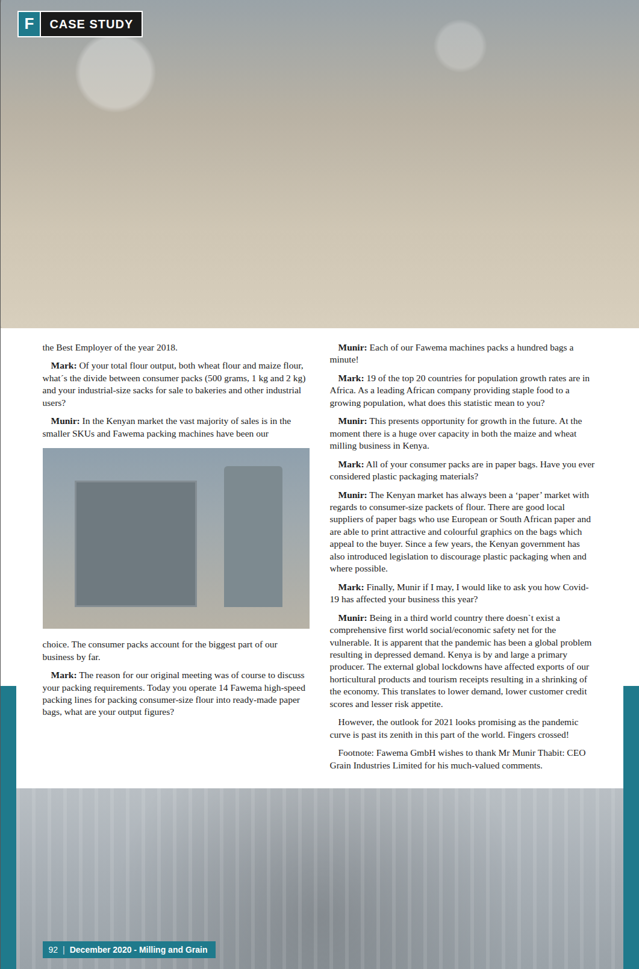F
CASE STUDY
the Best Employer of the year 2018.
Mark: Of your total flour output, both wheat flour and maize flour, what´s the divide between consumer packs (500 grams, 1 kg and 2 kg) and your industrial-size sacks for sale to bakeries and other industrial users?
Munir: In the Kenyan market the vast majority of sales is in the smaller SKUs and Fawema packing machines have been our
choice. The consumer packs account for the biggest part of our business by far.
Mark: The reason for our original meeting was of course to discuss your packing requirements. Today you operate 14 Fawema high-speed packing lines for packing consumer-size flour into ready-made paper bags, what are your output figures?
Munir: Each of our Fawema machines packs a hundred bags a minute!
Mark: 19 of the top 20 countries for population growth rates are in Africa. As a leading African company providing staple food to a growing population, what does this statistic mean to you?
Munir: This presents opportunity for growth in the future. At the moment there is a huge over capacity in both the maize and wheat milling business in Kenya.
Mark: All of your consumer packs are in paper bags. Have you ever considered plastic packaging materials?
Munir: The Kenyan market has always been a ‘paper’ market with regards to consumer-size packets of flour. There are good local suppliers of paper bags who use European or South African paper and are able to print attractive and colourful graphics on the bags which appeal to the buyer. Since a few years, the Kenyan government has also introduced legislation to discourage plastic packaging when and where possible.
Mark: Finally, Munir if I may, I would like to ask you how Covid-19 has affected your business this year?
Munir: Being in a third world country there doesn`t exist a comprehensive first world social/economic safety net for the vulnerable. It is apparent that the pandemic has been a global problem resulting in depressed demand. Kenya is by and large a primary producer. The external global lockdowns have affected exports of our horticultural products and tourism receipts resulting in a shrinking of the economy. This translates to lower demand, lower customer credit scores and lesser risk appetite.
However, the outlook for 2021 looks promising as the pandemic curve is past its zenith in this part of the world. Fingers crossed!
Footnote: Fawema GmbH wishes to thank Mr Munir Thabit: CEO Grain Industries Limited for his much-valued comments.
92 | December 2020 - Milling and Grain